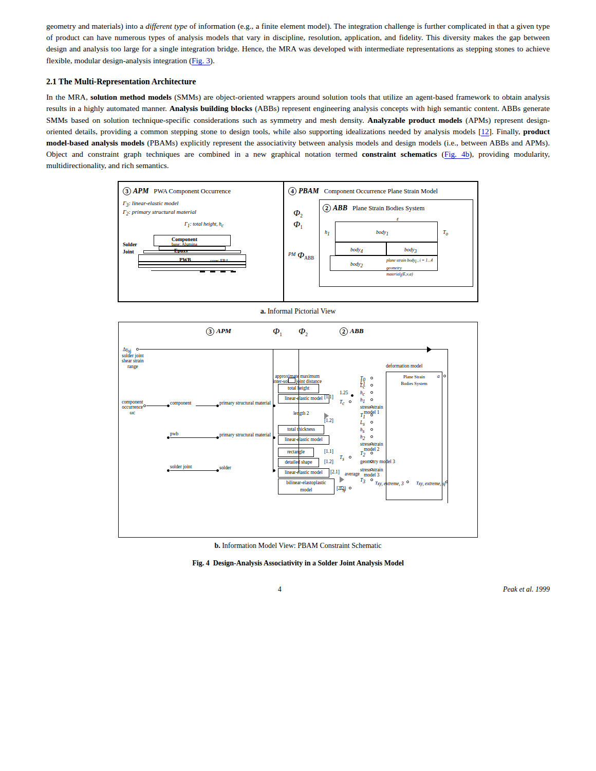geometry and materials) into a different type of information (e.g., a finite element model). The integration challenge is further complicated in that a given type of product can have numerous types of analysis models that vary in discipline, resolution, application, and fidelity. This diversity makes the gap between design and analysis too large for a single integration bridge. Hence, the MRA was developed with intermediate representations as stepping stones to achieve flexible, modular design-analysis integration (Fig. 3).
2.1 The Multi-Representation Architecture
In the MRA, solution method models (SMMs) are object-oriented wrappers around solution tools that utilize an agent-based framework to obtain analysis results in a highly automated manner. Analysis building blocks (ABBs) represent engineering analysis concepts with high semantic content. ABBs generate SMMs based on solution technique-specific considerations such as symmetry and mesh density. Analyzable product models (APMs) represent design-oriented details, providing a common stepping stone to design tools, while also supporting idealizations needed by analysis models [12]. Finally, product model-based analysis models (PBAMs) explicitly represent the associativity between analysis models and design models (i.e., between ABBs and APMs). Object and constraint graph techniques are combined in a new graphical notation termed constraint schematics (Fig. 4b), providing modularity, multidirectionality, and rich semantics.
3 APM PWA Component Occurrence
Γ3: linear-elastic model
Γ2: primary structural material
Γ1: total height, hc Solder
Joint Component base: Alumina Epoxy
PWB core: FR4
4 PBAM Component Occurrence Plane Strain Model
Φ 2 Φ 1 PM ΦABB
2 ABB Plane Strain Bodies System
ε
body1 h1 To
body4
body3
body2 plane strain bodyi , i = 1...4
geometry
materiali(E,ν,α)
a. Informal Pictorial View
3 APM Φ 1 Φ 2 2 ABB Δγsj
solder joint
shear strain
range
deformation model
Plane Strain
Bodies System
a
component
occurrence
ωc
component
primary structural material
total height
linear-elastic model
approximate maximum
inter-solder joint distance
Lc
hc
h1
stress-strain
model 1
T0
L1 Tc
T1
[1.1] 1.25
length 2
[1.2] Ls
hs
total thickness
linear-elastic model
pwb
primary structural material
h2
stress-strain
model 2
T2
rectangle
[1.1]
detailed shape
[1.2]
linear-elastic model
[2.1]
bilinear-elastoplastic model
[2.2] solder joint
solder
Ts
geometry model 3
stress-strain
model 3
T3
average
Tsj
γxy, extreme, 3
γxy, extreme, sj
b. Information Model View: PBAM Constraint Schematic
Fig. 4 Design-Analysis Associativity in a Solder Joint Analysis Model
4 Peak et al. 1999